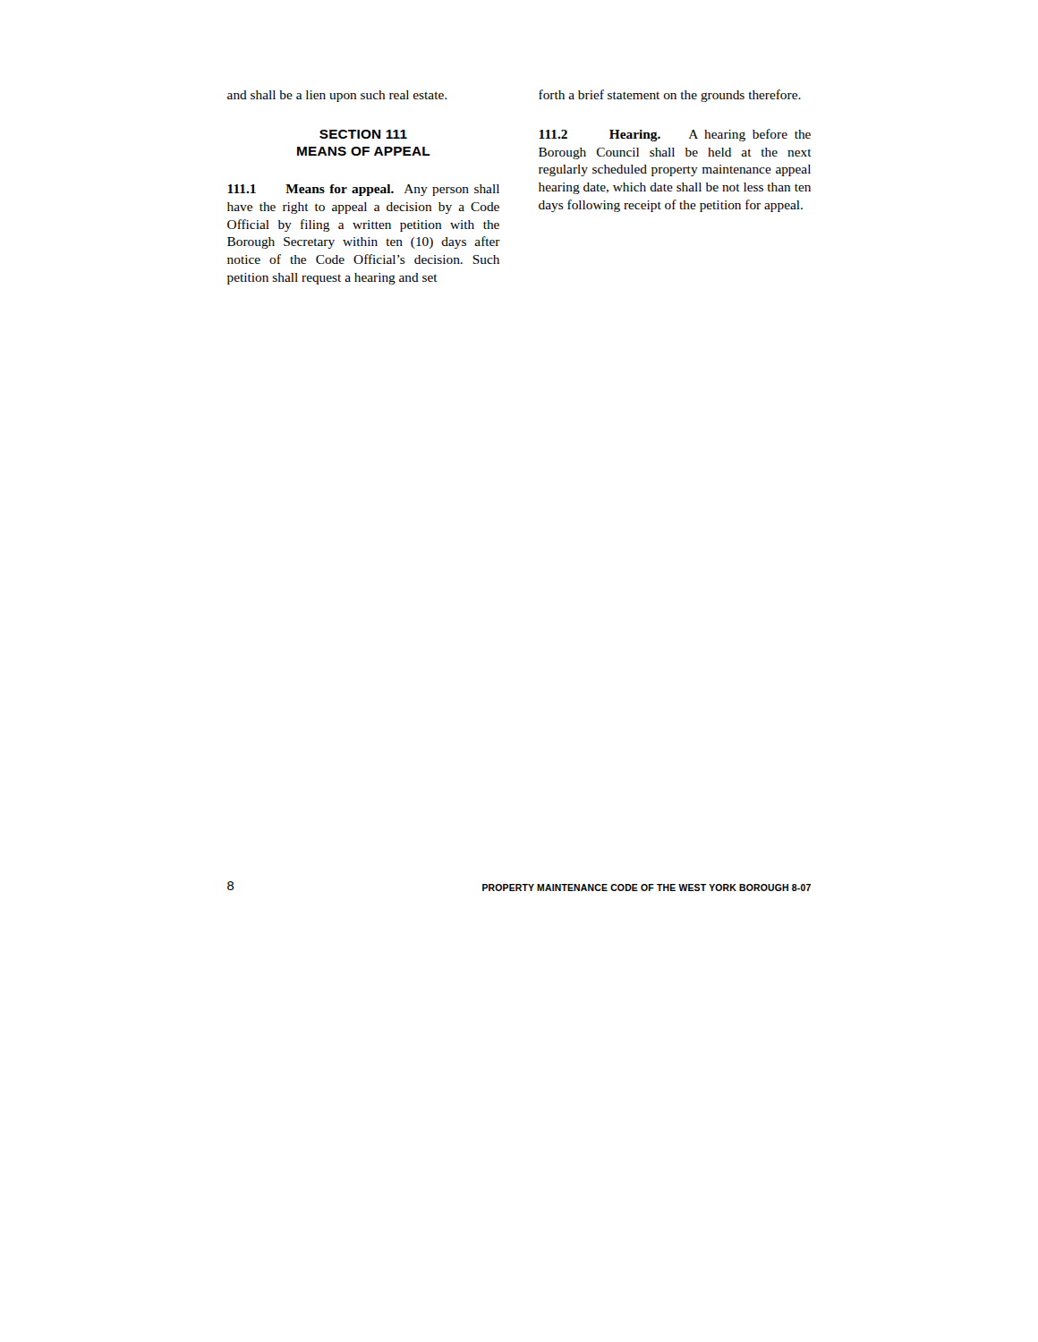and shall be a lien upon such real estate.
SECTION 111
MEANS OF APPEAL
111.1 Means for appeal. Any person shall have the right to appeal a decision by a Code Official by filing a written petition with the Borough Secretary within ten (10) days after notice of the Code Official’s decision. Such petition shall request a hearing and set
forth a brief statement on the grounds therefore.
111.2 Hearing. A hearing before the Borough Council shall be held at the next regularly scheduled property maintenance appeal hearing date, which date shall be not less than ten days following receipt of the petition for appeal.
8
PROPERTY MAINTENANCE CODE OF THE WEST YORK BOROUGH 8-07